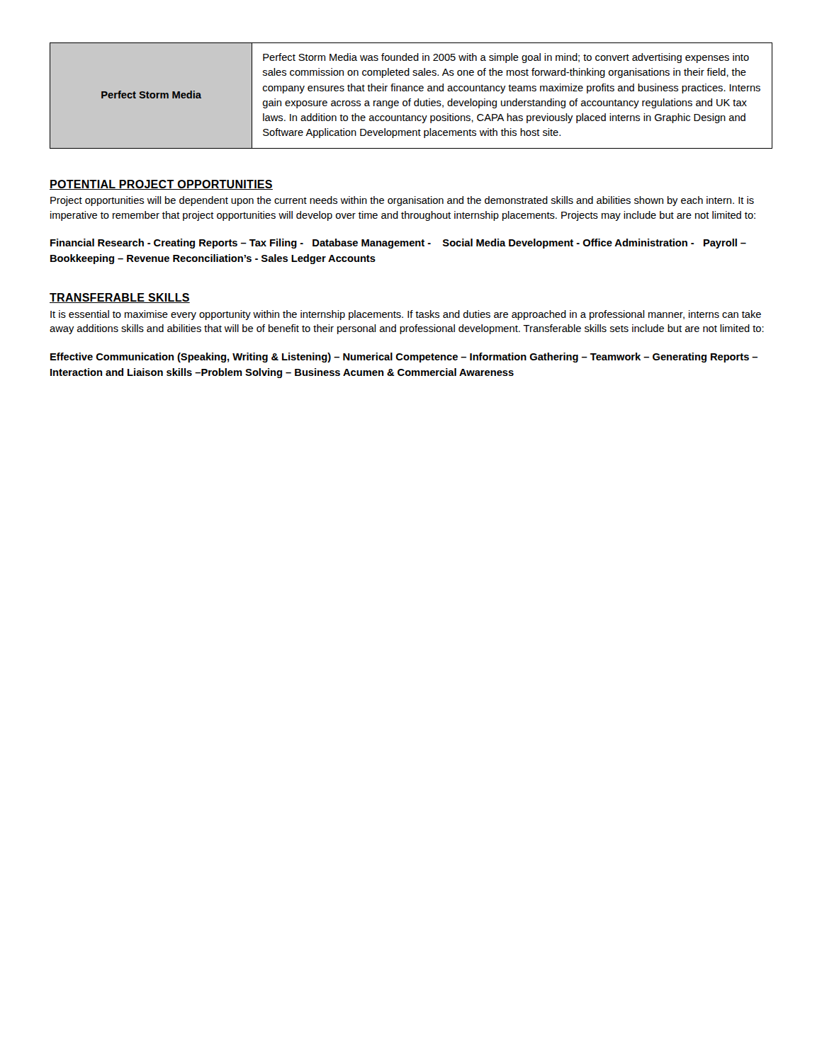| Perfect Storm Media | Perfect Storm Media was founded in 2005 with a simple goal in mind; to convert advertising expenses into sales commission on completed sales. As one of the most forward-thinking organisations in their field, the company ensures that their finance and accountancy teams maximize profits and business practices. Interns gain exposure across a range of duties, developing understanding of accountancy regulations and UK tax laws. In addition to the accountancy positions, CAPA has previously placed interns in Graphic Design and Software Application Development placements with this host site. |
POTENTIAL PROJECT OPPORTUNITIES
Project opportunities will be dependent upon the current needs within the organisation and the demonstrated skills and abilities shown by each intern. It is imperative to remember that project opportunities will develop over time and throughout internship placements. Projects may include but are not limited to:
Financial Research - Creating Reports – Tax Filing - Database Management - Social Media Development - Office Administration - Payroll – Bookkeeping – Revenue Reconciliation’s - Sales Ledger Accounts
TRANSFERABLE SKILLS
It is essential to maximise every opportunity within the internship placements. If tasks and duties are approached in a professional manner, interns can take away additions skills and abilities that will be of benefit to their personal and professional development. Transferable skills sets include but are not limited to:
Effective Communication (Speaking, Writing & Listening) – Numerical Competence – Information Gathering – Teamwork – Generating Reports – Interaction and Liaison skills –Problem Solving – Business Acumen & Commercial Awareness